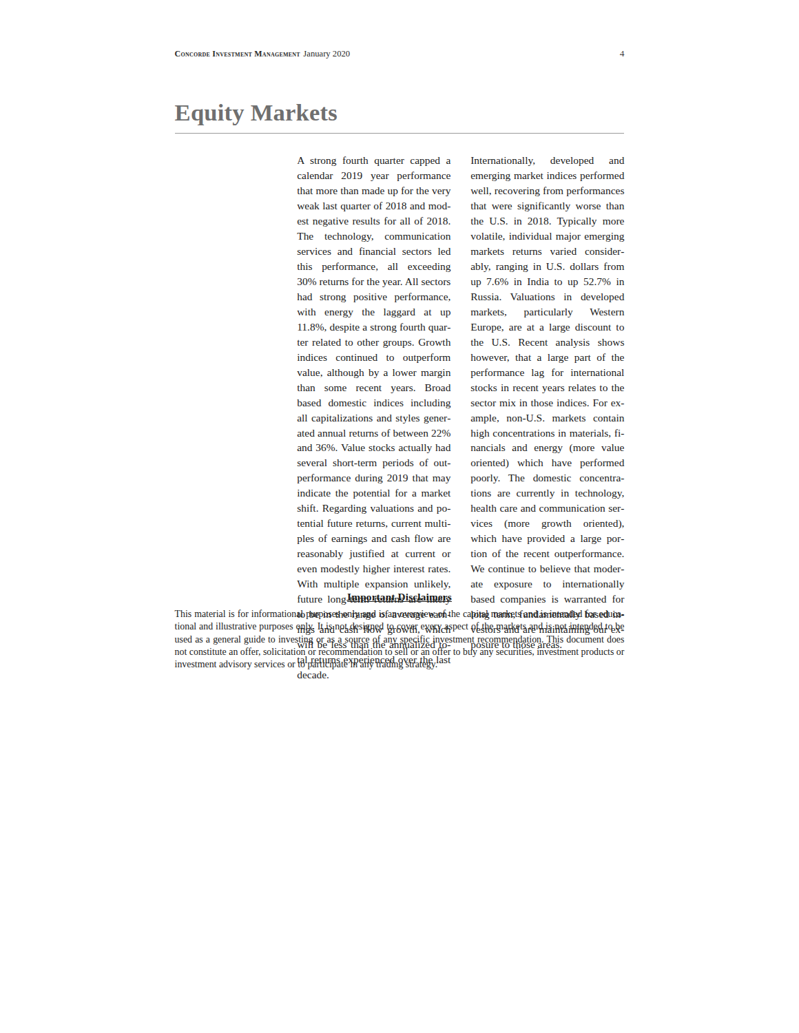Concorde Investment Management January 2020
4
Equity Markets
A strong fourth quarter capped a calendar 2019 year performance that more than made up for the very weak last quarter of 2018 and modest negative results for all of 2018. The technology, communication services and financial sectors led this performance, all exceeding 30% returns for the year. All sectors had strong positive performance, with energy the laggard at up 11.8%, despite a strong fourth quarter related to other groups. Growth indices continued to outperform value, although by a lower margin than some recent years. Broad based domestic indices including all capitalizations and styles generated annual returns of between 22% and 36%. Value stocks actually had several short-term periods of outperformance during 2019 that may indicate the potential for a market shift. Regarding valuations and potential future returns, current multiples of earnings and cash flow are reasonably justified at current or even modestly higher interest rates. With multiple expansion unlikely, future long-term returns are likely to be in the range of average earnings and cash flow growth, which will be less than the annualized total returns experienced over the last decade.
Internationally, developed and emerging market indices performed well, recovering from performances that were significantly worse than the U.S. in 2018. Typically more volatile, individual major emerging markets returns varied considerably, ranging in U.S. dollars from up 7.6% in India to up 52.7% in Russia. Valuations in developed markets, particularly Western Europe, are at a large discount to the U.S. Recent analysis shows however, that a large part of the performance lag for international stocks in recent years relates to the sector mix in those indices. For example, non-U.S. markets contain high concentrations in materials, financials and energy (more value oriented) which have performed poorly. The domestic concentrations are currently in technology, health care and communication services (more growth oriented), which have provided a large portion of the recent outperformance. We continue to believe that moderate exposure to internationally based companies is warranted for long term, fundamentally based investors and are maintaining our exposure to those areas.
Important Disclaimers
This material is for informational purposes only and is an overview of the capital markets and is intended for educational and illustrative purposes only. It is not designed to cover every aspect of the markets and is not intended to be used as a general guide to investing or as a source of any specific investment recommendation. This document does not constitute an offer, solicitation or recommendation to sell or an offer to buy any securities, investment products or investment advisory services or to participate in any trading strategy.